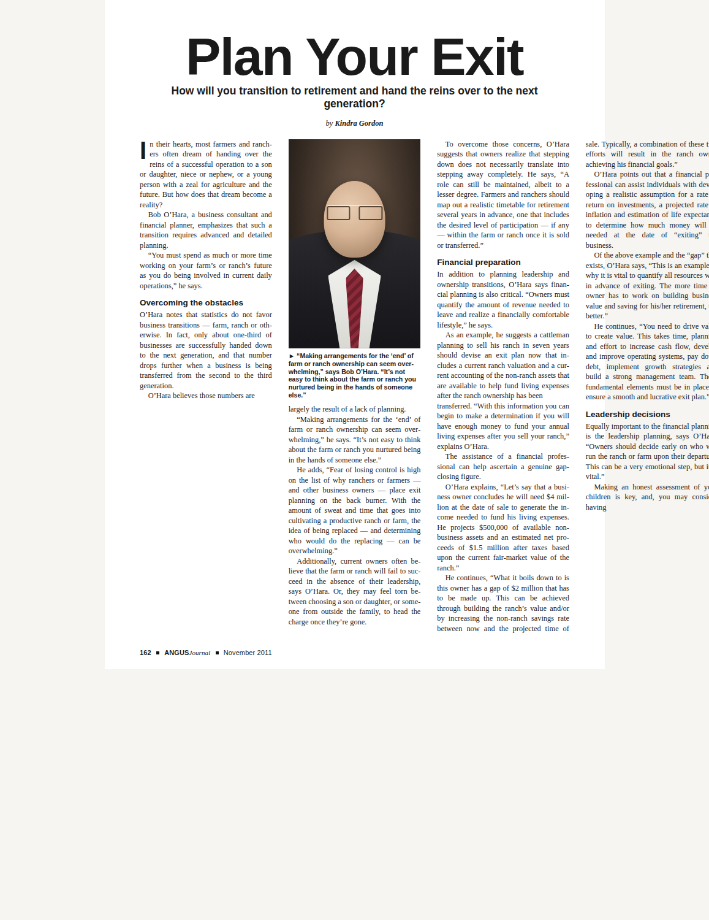Plan Your Exit
How will you transition to retirement and hand the reins over to the next generation?
by Kindra Gordon
In their hearts, most farmers and ranchers often dream of handing over the reins of a successful operation to a son or daughter, niece or nephew, or a young person with a zeal for agriculture and the future. But how does that dream become a reality?
Bob O’Hara, a business consultant and financial planner, emphasizes that such a transition requires advanced and detailed planning.
“You must spend as much or more time working on your farm’s or ranch’s future as you do being involved in current daily operations,” he says.
Overcoming the obstacles
O’Hara notes that statistics do not favor business transitions — farm, ranch or otherwise. In fact, only about one-third of businesses are successfully handed down to the next generation, and that number drops further when a business is being transferred from the second to the third generation.
O’Hara believes those numbers are
► “Making arrangements for the ‘end’ of farm or ranch ownership can seem overwhelming,” says Bob O’Hara. “It’s not easy to think about the farm or ranch you nurtured being in the hands of someone else.”
largely the result of a lack of planning.
“Making arrangements for the ‘end’ of farm or ranch ownership can seem overwhelming,” he says. “It’s not easy to think about the farm or ranch you nurtured being in the hands of someone else.”
He adds, “Fear of losing control is high on the list of why ranchers or farmers — and other business owners — place exit planning on the back burner. With the amount of sweat and time that goes into cultivating a productive ranch or farm, the idea of being replaced — and determining who would do the replacing — can be overwhelming.”
Additionally, current owners often believe that the farm or ranch will fail to succeed in the absence of their leadership, says O’Hara. Or, they may feel torn between choosing a son or daughter, or someone from outside the family, to head the charge once they’re gone.
To overcome those concerns, O’Hara suggests that owners realize that stepping down does not necessarily translate into stepping away completely. He says, “A role can still be maintained, albeit to a lesser degree. Farmers and ranchers should map out a realistic timetable for retirement several years in advance, one that includes the desired level of participation — if any — within the farm or ranch once it is sold or transferred.”
Financial preparation
In addition to planning leadership and ownership transitions, O’Hara says financial planning is also critical. “Owners must quantify the amount of revenue needed to leave and realize a financially comfortable lifestyle,” he says.
As an example, he suggests a cattleman planning to sell his ranch in seven years should devise an exit plan now that includes a current ranch valuation and a current accounting of the non-ranch assets that are available to help fund living expenses after the ranch ownership has been
transferred. “With this information you can begin to make a determination if you will have enough money to fund your annual living expenses after you sell your ranch,” explains O’Hara.
The assistance of a financial professional can help ascertain a genuine gap-closing figure.
O’Hara explains, “Let’s say that a business owner concludes he will need $4 million at the date of sale to generate the income needed to fund his living expenses. He projects $500,000 of available non-business assets and an estimated net proceeds of $1.5 million after taxes based upon the current fair-market value of the ranch.”
He continues, “What it boils down to is this owner has a gap of $2 million that has to be made up. This can be achieved through building the ranch’s value and/or by increasing the non-ranch savings rate between now and the projected time of sale. Typically, a combination of these two efforts will result in the ranch owner achieving his financial goals.”
O’Hara points out that a financial professional can assist individuals with developing a realistic assumption for a rate of return on investments, a projected rate of inflation and estimation of life expectancy to determine how much money will be needed at the date of “exiting” the business.
Of the above example and the “gap” that exists, O’Hara says, “This is an example of why it is vital to quantify all resources well in advance of exiting. The more time an owner has to work on building business value and saving for his/her retirement, the better.”
He continues, “You need to drive value to create value. This takes time, planning and effort to increase cash flow, develop and improve operating systems, pay down debt, implement growth strategies and build a strong management team. These fundamental elements must be in place to ensure a smooth and lucrative exit plan.”
Leadership decisions
Equally important to the financial planning is the leadership planning, says O’Hara. “Owners should decide early on who will run the ranch or farm upon their departure. This can be a very emotional step, but it is vital.”
Making an honest assessment of your children is key, and, you may consider having
162 ANGUS Journal November 2011